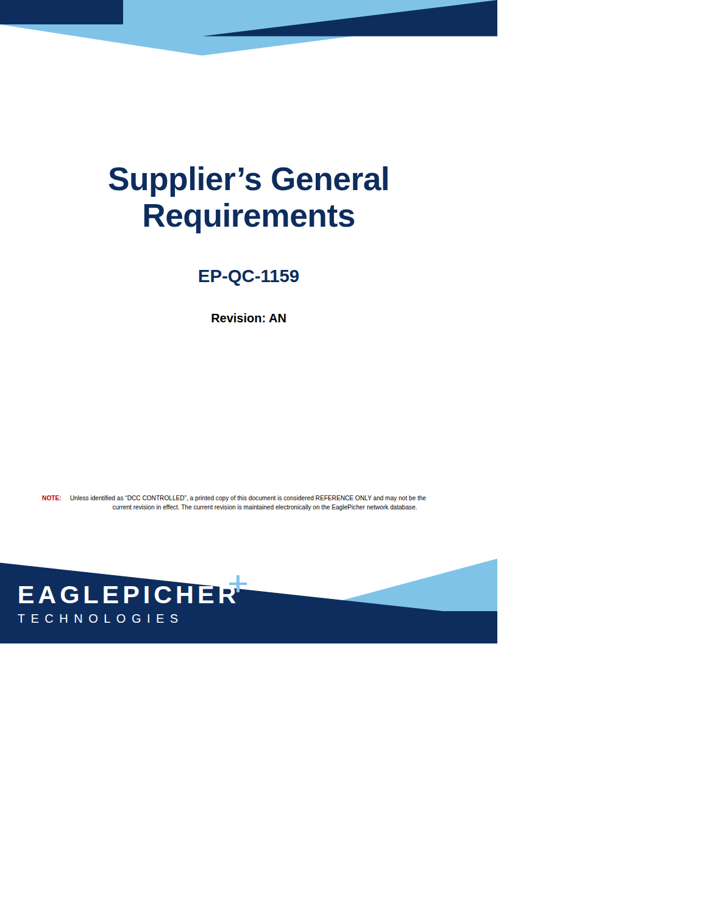Supplier’s General
Requirements
EP-QC-1159
Revision: AN
NOTE: Unless identified as “DCC CONTROLLED”, a printed copy of this document is considered REFERENCE ONLY and may not be the
current revision in effect. The current revision is maintained electronically on the EaglePicher network database.
EAGLEPICHER
TECHNOLOGIES